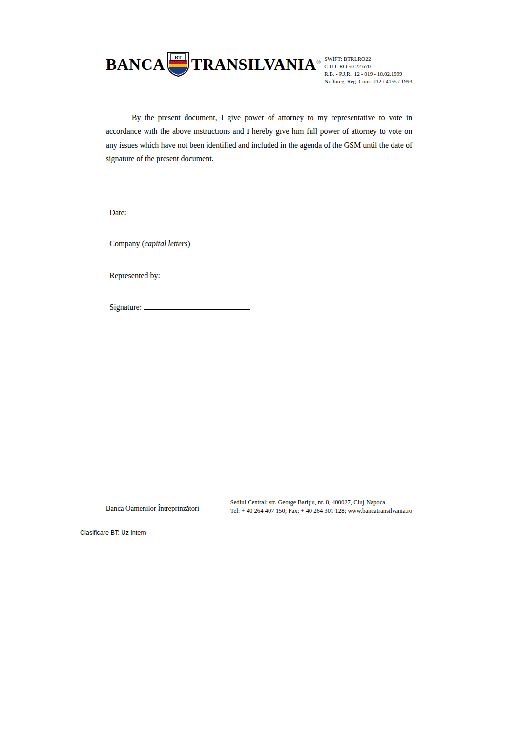BANCA BT TRANSILVANIA®
SWIFT: BTRLRO22
C.U.I. RO 50 22 670
R.B. - P.J.R. 12 - 019 - 18.02.1999
Nr. Înreg. Reg. Com.: J12 / 4155 / 1993
By the present document, I give power of attorney to my representative to vote in accordance with the above instructions and I hereby give him full power of attorney to vote on any issues which have not been identified and included in the agenda of the GSM until the date of signature of the present document.
Date:
Company (capital letters)
Represented by:
Signature:
Banca Oamenilor Întreprinzători
Sediul Central: str. George Bariţiu, nr. 8, 400027, Cluj-Napoca
Tel: + 40 264 407 150; Fax: + 40 264 301 128; www.bancatransilvania.ro
Clasificare BT: Uz Intern